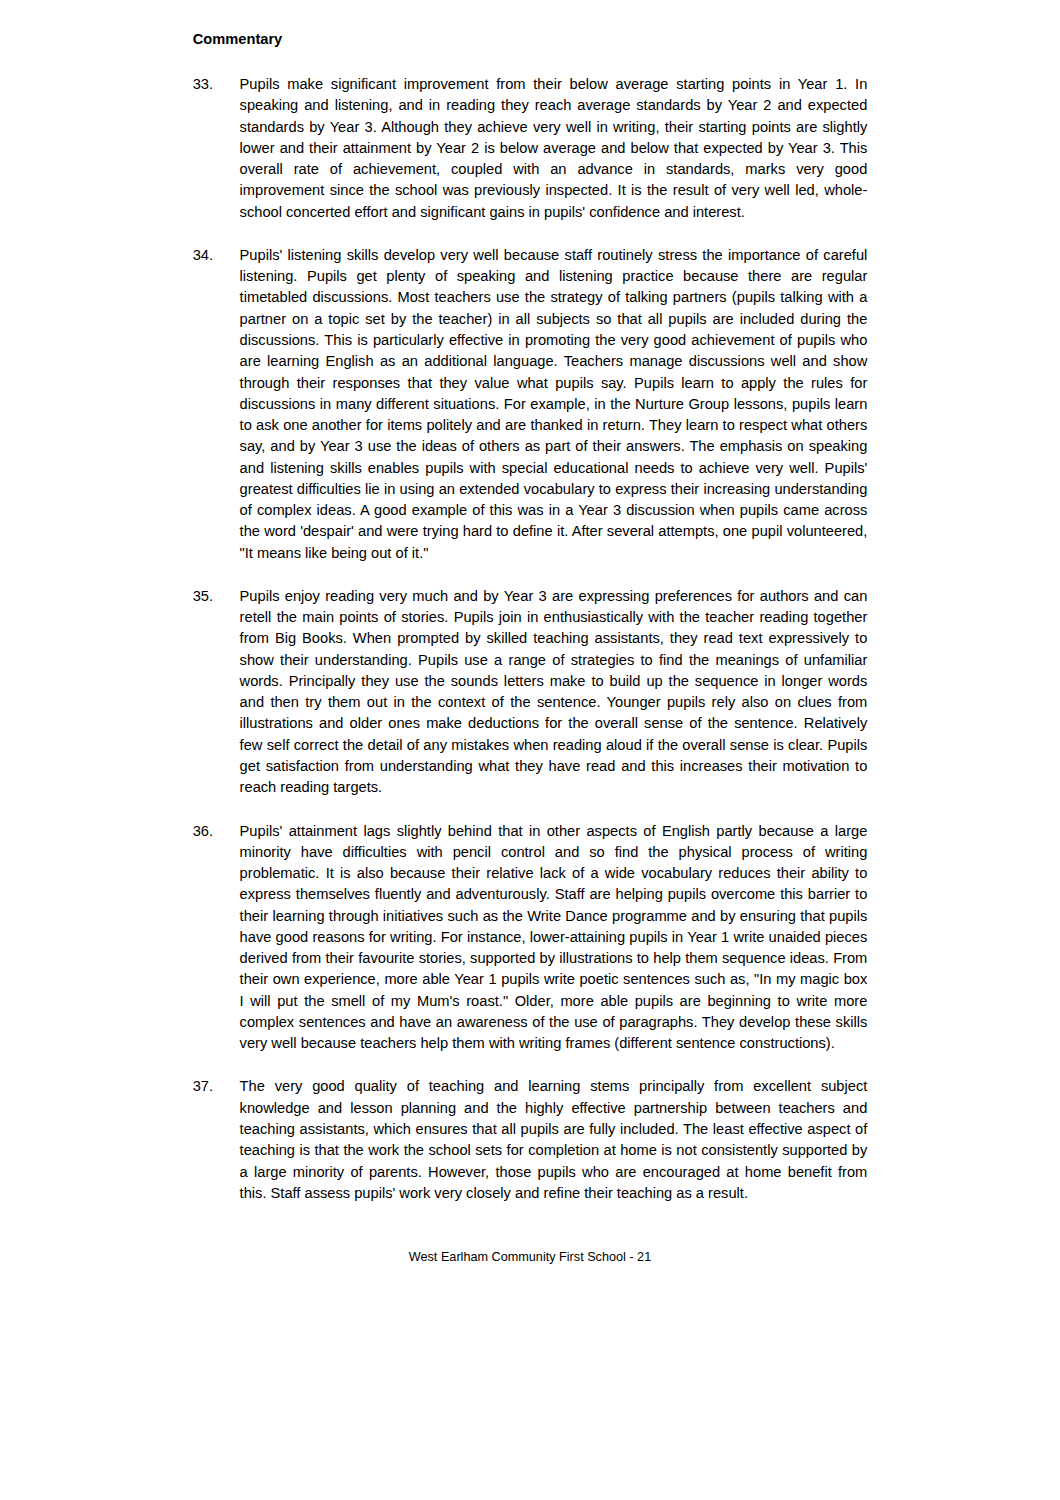Commentary
Pupils make significant improvement from their below average starting points in Year 1. In speaking and listening, and in reading they reach average standards by Year 2 and expected standards by Year 3. Although they achieve very well in writing, their starting points are slightly lower and their attainment by Year 2 is below average and below that expected by Year 3. This overall rate of achievement, coupled with an advance in standards, marks very good improvement since the school was previously inspected. It is the result of very well led, whole-school concerted effort and significant gains in pupils' confidence and interest.
Pupils' listening skills develop very well because staff routinely stress the importance of careful listening. Pupils get plenty of speaking and listening practice because there are regular timetabled discussions. Most teachers use the strategy of talking partners (pupils talking with a partner on a topic set by the teacher) in all subjects so that all pupils are included during the discussions. This is particularly effective in promoting the very good achievement of pupils who are learning English as an additional language. Teachers manage discussions well and show through their responses that they value what pupils say. Pupils learn to apply the rules for discussions in many different situations. For example, in the Nurture Group lessons, pupils learn to ask one another for items politely and are thanked in return. They learn to respect what others say, and by Year 3 use the ideas of others as part of their answers. The emphasis on speaking and listening skills enables pupils with special educational needs to achieve very well. Pupils' greatest difficulties lie in using an extended vocabulary to express their increasing understanding of complex ideas. A good example of this was in a Year 3 discussion when pupils came across the word 'despair' and were trying hard to define it. After several attempts, one pupil volunteered, "It means like being out of it."
Pupils enjoy reading very much and by Year 3 are expressing preferences for authors and can retell the main points of stories. Pupils join in enthusiastically with the teacher reading together from Big Books. When prompted by skilled teaching assistants, they read text expressively to show their understanding. Pupils use a range of strategies to find the meanings of unfamiliar words. Principally they use the sounds letters make to build up the sequence in longer words and then try them out in the context of the sentence. Younger pupils rely also on clues from illustrations and older ones make deductions for the overall sense of the sentence. Relatively few self correct the detail of any mistakes when reading aloud if the overall sense is clear. Pupils get satisfaction from understanding what they have read and this increases their motivation to reach reading targets.
Pupils' attainment lags slightly behind that in other aspects of English partly because a large minority have difficulties with pencil control and so find the physical process of writing problematic. It is also because their relative lack of a wide vocabulary reduces their ability to express themselves fluently and adventurously. Staff are helping pupils overcome this barrier to their learning through initiatives such as the Write Dance programme and by ensuring that pupils have good reasons for writing. For instance, lower-attaining pupils in Year 1 write unaided pieces derived from their favourite stories, supported by illustrations to help them sequence ideas. From their own experience, more able Year 1 pupils write poetic sentences such as, "In my magic box I will put the smell of my Mum's roast." Older, more able pupils are beginning to write more complex sentences and have an awareness of the use of paragraphs. They develop these skills very well because teachers help them with writing frames (different sentence constructions).
The very good quality of teaching and learning stems principally from excellent subject knowledge and lesson planning and the highly effective partnership between teachers and teaching assistants, which ensures that all pupils are fully included. The least effective aspect of teaching is that the work the school sets for completion at home is not consistently supported by a large minority of parents. However, those pupils who are encouraged at home benefit from this. Staff assess pupils' work very closely and refine their teaching as a result.
West Earlham Community First School - 21